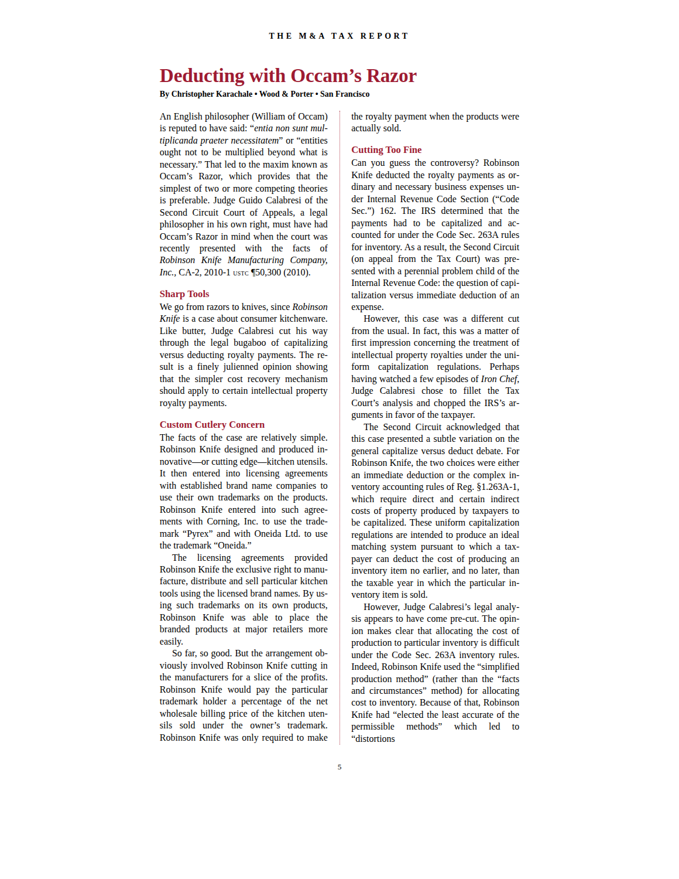The M&A Tax Report
Deducting with Occam’s Razor
By Christopher Karachale • Wood & Porter • San Francisco
An English philosopher (William of Occam) is reputed to have said: “entia non sunt multiplicanda praeter necessitatem” or “entities ought not to be multiplied beyond what is necessary.” That led to the maxim known as Occam’s Razor, which provides that the simplest of two or more competing theories is preferable. Judge Guido Calabresi of the Second Circuit Court of Appeals, a legal philosopher in his own right, must have had Occam’s Razor in mind when the court was recently presented with the facts of Robinson Knife Manufacturing Company, Inc., CA-2, 2010-1 ustc ¶50,300 (2010).
Sharp Tools
We go from razors to knives, since Robinson Knife is a case about consumer kitchenware. Like butter, Judge Calabresi cut his way through the legal bugaboo of capitalizing versus deducting royalty payments. The result is a finely julienned opinion showing that the simpler cost recovery mechanism should apply to certain intellectual property royalty payments.
Custom Cutlery Concern
The facts of the case are relatively simple. Robinson Knife designed and produced innovative—or cutting edge—kitchen utensils. It then entered into licensing agreements with established brand name companies to use their own trademarks on the products. Robinson Knife entered into such agreements with Corning, Inc. to use the trademark “Pyrex” and with Oneida Ltd. to use the trademark “Oneida.”
The licensing agreements provided Robinson Knife the exclusive right to manufacture, distribute and sell particular kitchen tools using the licensed brand names. By using such trademarks on its own products, Robinson Knife was able to place the branded products at major retailers more easily.
So far, so good. But the arrangement obviously involved Robinson Knife cutting in the manufacturers for a slice of the profits. Robinson Knife would pay the particular trademark holder a percentage of the net wholesale billing price of the kitchen utensils sold under the owner’s trademark. Robinson Knife was only required to make the royalty payment when the products were actually sold.
Cutting Too Fine
Can you guess the controversy? Robinson Knife deducted the royalty payments as ordinary and necessary business expenses under Internal Revenue Code Section (“Code Sec.”) 162. The IRS determined that the payments had to be capitalized and accounted for under the Code Sec. 263A rules for inventory. As a result, the Second Circuit (on appeal from the Tax Court) was presented with a perennial problem child of the Internal Revenue Code: the question of capitalization versus immediate deduction of an expense.
However, this case was a different cut from the usual. In fact, this was a matter of first impression concerning the treatment of intellectual property royalties under the uniform capitalization regulations. Perhaps having watched a few episodes of Iron Chef, Judge Calabresi chose to fillet the Tax Court’s analysis and chopped the IRS’s arguments in favor of the taxpayer.
The Second Circuit acknowledged that this case presented a subtle variation on the general capitalize versus deduct debate. For Robinson Knife, the two choices were either an immediate deduction or the complex inventory accounting rules of Reg. §1.263A-1, which require direct and certain indirect costs of property produced by taxpayers to be capitalized. These uniform capitalization regulations are intended to produce an ideal matching system pursuant to which a taxpayer can deduct the cost of producing an inventory item no earlier, and no later, than the taxable year in which the particular inventory item is sold.
However, Judge Calabresi’s legal analysis appears to have come pre-cut. The opinion makes clear that allocating the cost of production to particular inventory is difficult under the Code Sec. 263A inventory rules. Indeed, Robinson Knife used the “simplified production method” (rather than the “facts and circumstances” method) for allocating cost to inventory. Because of that, Robinson Knife had “elected the least accurate of the permissible methods” which led to “distortions
5